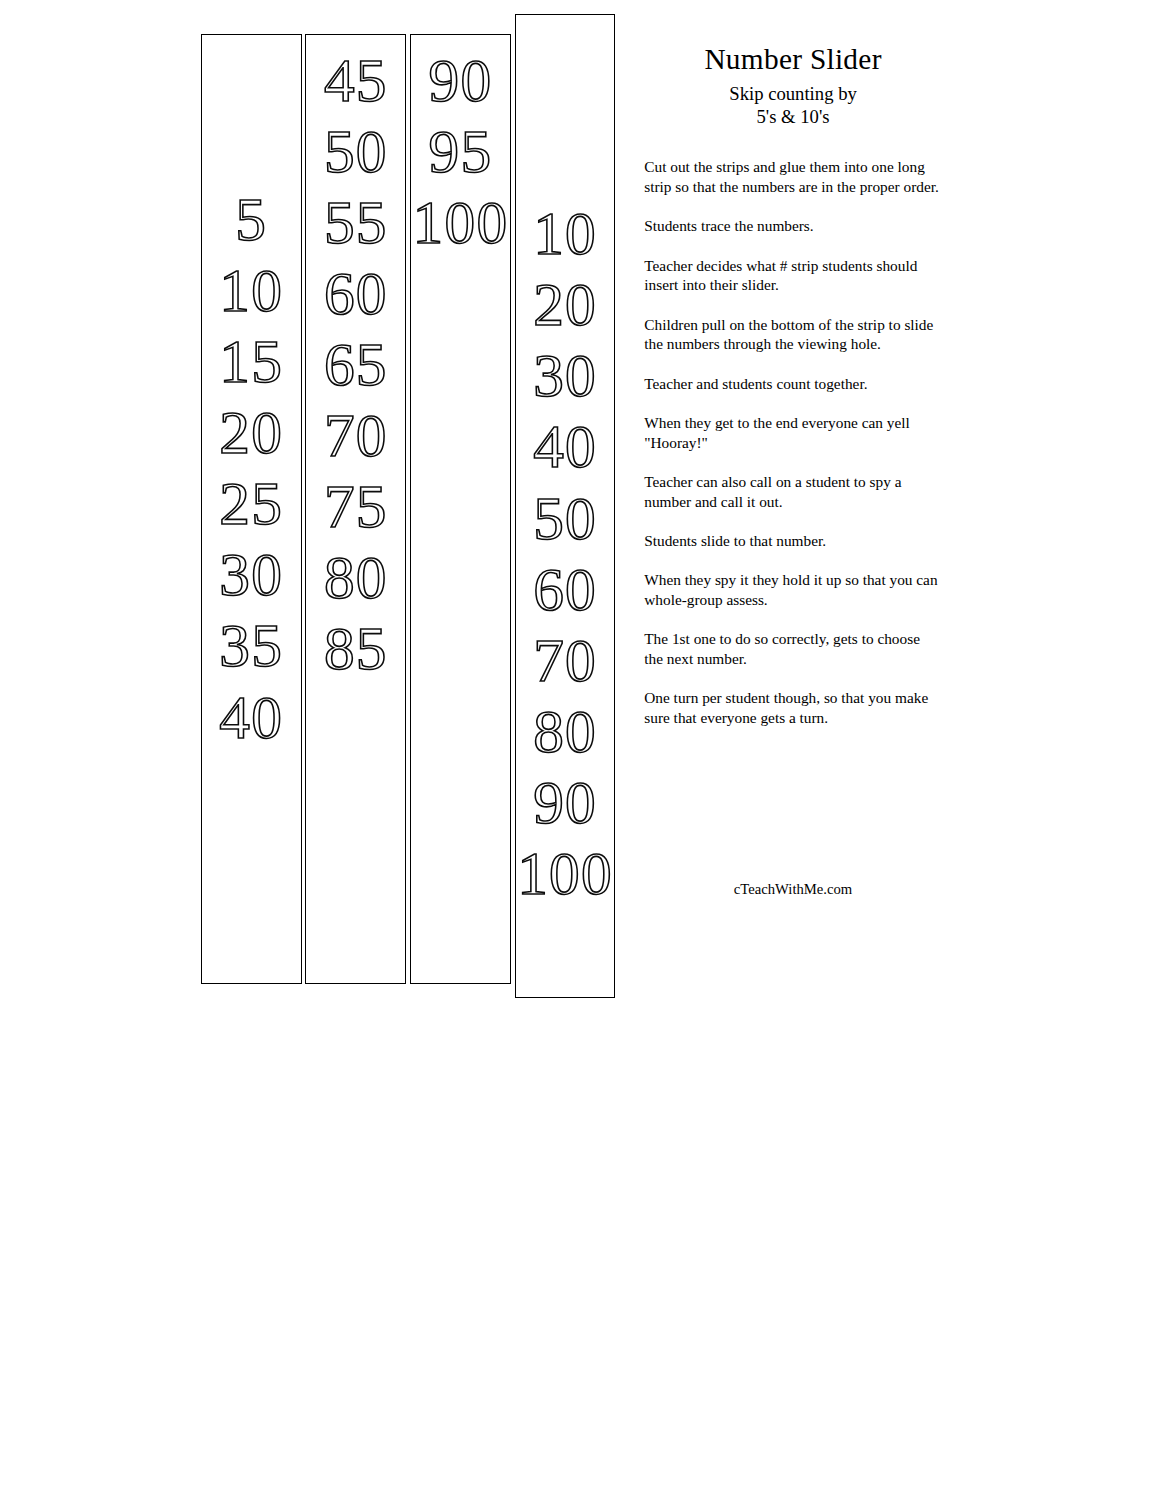5 10 15 20 25 30 35 40
45 50 55 60 65 70 75 80 85
90 95 100
10 20 30 40 50 60 70 80 90 100
Number Slider
Skip counting by
5's & 10's
Cut out the strips and glue them into one long strip so that the numbers are in the proper order.
Students trace the numbers.
Teacher decides what # strip students should insert into their slider.
Children pull on the bottom of the strip to slide the numbers through the viewing hole.
Teacher and students count together.
When they get to the end everyone can yell "Hooray!"
Teacher can also call on a student to spy a number and call it out.
Students slide to that number.
When they spy it they hold it up so that you can whole-group assess.
The 1st one to do so correctly, gets to choose the next number.
One turn per student though, so that you make sure that everyone gets a turn.
cTeachWithMe.com